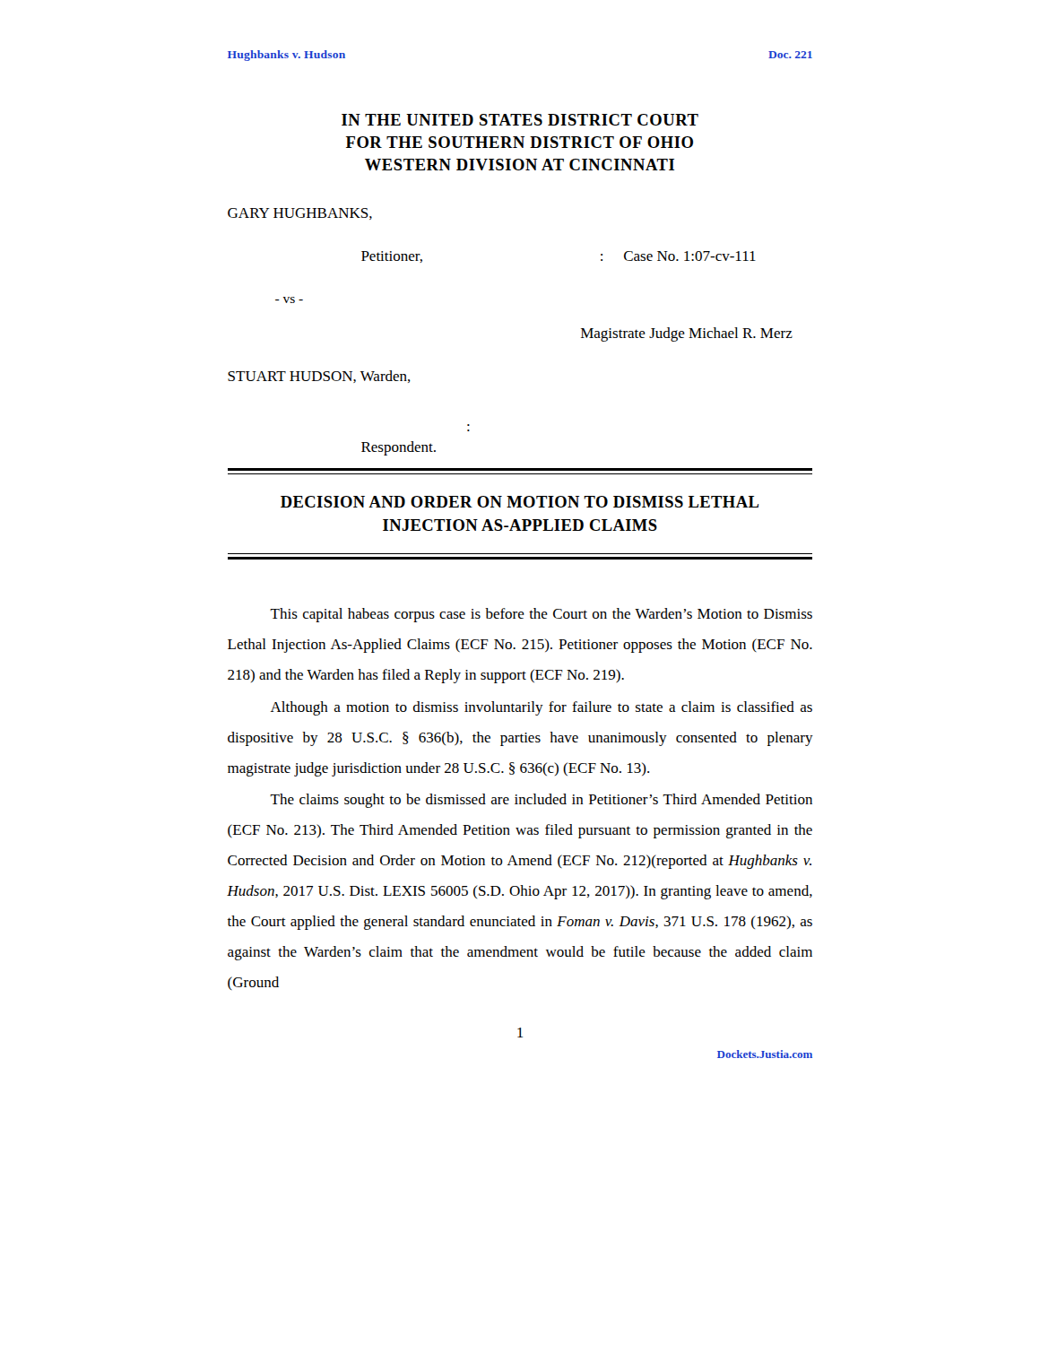Hughbanks v. Hudson Doc. 221
IN THE UNITED STATES DISTRICT COURT
FOR THE SOUTHERN DISTRICT OF OHIO
WESTERN DIVISION AT CINCINNATI
GARY HUGHBANKS,
Petitioner,
:
Case No. 1:07-cv-111
- vs -
Magistrate Judge Michael R. Merz
STUART HUDSON, Warden,
:
Respondent.
DECISION AND ORDER ON MOTION TO DISMISS LETHAL
INJECTION AS-APPLIED CLAIMS
This capital habeas corpus case is before the Court on the Warden’s Motion to Dismiss Lethal Injection As-Applied Claims (ECF No. 215). Petitioner opposes the Motion (ECF No. 218) and the Warden has filed a Reply in support (ECF No. 219).
Although a motion to dismiss involuntarily for failure to state a claim is classified as dispositive by 28 U.S.C. § 636(b), the parties have unanimously consented to plenary magistrate judge jurisdiction under 28 U.S.C. § 636(c) (ECF No. 13).
The claims sought to be dismissed are included in Petitioner’s Third Amended Petition (ECF No. 213). The Third Amended Petition was filed pursuant to permission granted in the Corrected Decision and Order on Motion to Amend (ECF No. 212)(reported at Hughbanks v. Hudson, 2017 U.S. Dist. LEXIS 56005 (S.D. Ohio Apr 12, 2017)). In granting leave to amend, the Court applied the general standard enunciated in Foman v. Davis, 371 U.S. 178 (1962), as against the Warden’s claim that the amendment would be futile because the added claim (Ground
1
Dockets.Justia.com